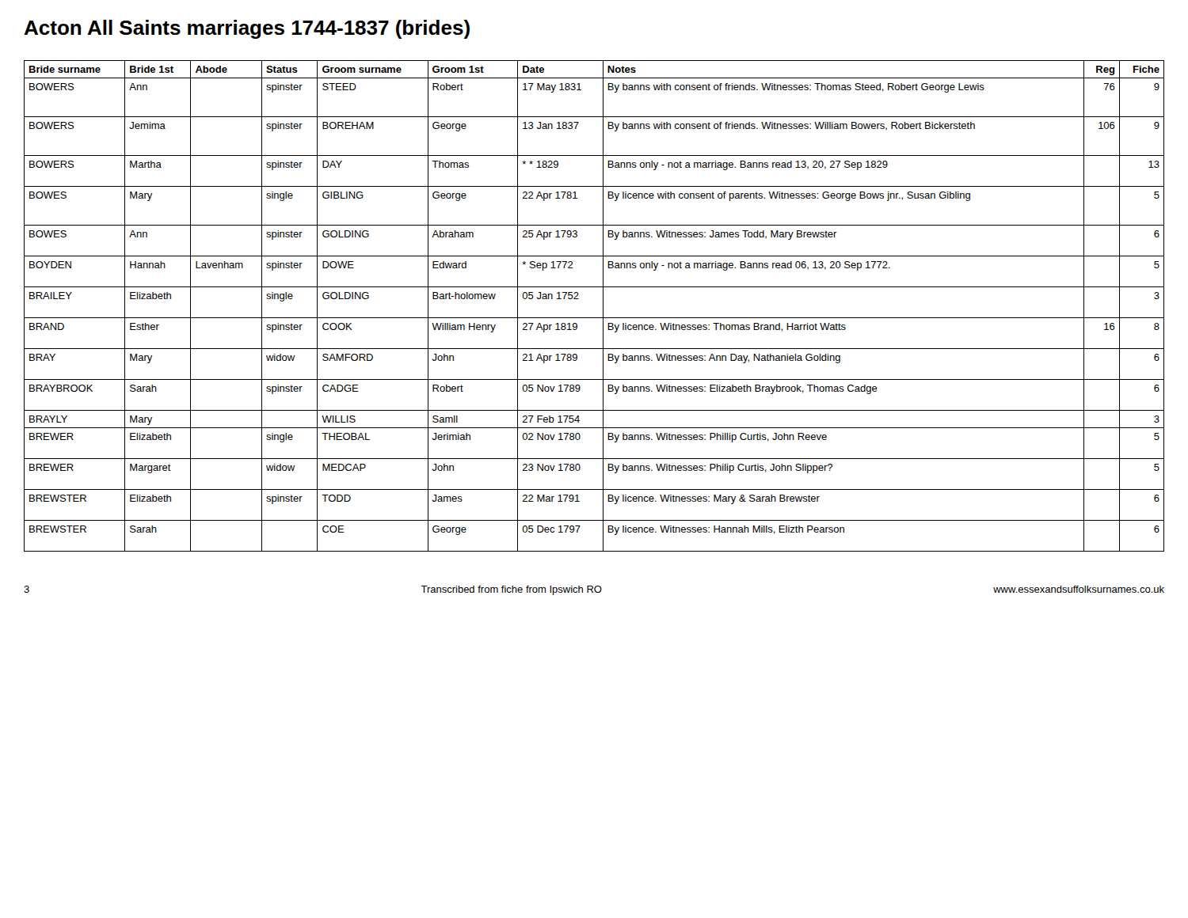Acton All Saints marriages 1744-1837 (brides)
| Bride surname | Bride 1st | Abode | Status | Groom surname | Groom 1st | Date | Notes | Reg | Fiche |
| --- | --- | --- | --- | --- | --- | --- | --- | --- | --- |
| BOWERS | Ann | | spinster | STEED | Robert | 17 May 1831 | By banns with consent of friends. Witnesses: Thomas Steed, Robert George Lewis | 76 | 9 |
| BOWERS | Jemima | | spinster | BOREHAM | George | 13 Jan 1837 | By banns with consent of friends. Witnesses: William Bowers, Robert Bickersteth | 106 | 9 |
| BOWERS | Martha | | spinster | DAY | Thomas | * * 1829 | Banns only - not a marriage. Banns read 13, 20, 27 Sep 1829 | | 13 |
| BOWES | Mary | | single | GIBLING | George | 22 Apr 1781 | By licence with consent of parents. Witnesses: George Bows jnr., Susan Gibling | | 5 |
| BOWES | Ann | | spinster | GOLDING | Abraham | 25 Apr 1793 | By banns. Witnesses: James Todd, Mary Brewster | | 6 |
| BOYDEN | Hannah | Lavenham | spinster | DOWE | Edward | * Sep 1772 | Banns only - not a marriage. Banns read 06, 13, 20 Sep 1772. | | 5 |
| BRAILEY | Elizabeth | | single | GOLDING | Bart-holomew | 05 Jan 1752 | | | 3 |
| BRAND | Esther | | spinster | COOK | William Henry | 27 Apr 1819 | By licence. Witnesses: Thomas Brand, Harriot Watts | 16 | 8 |
| BRAY | Mary | | widow | SAMFORD | John | 21 Apr 1789 | By banns. Witnesses: Ann Day, Nathaniela Golding | | 6 |
| BRAYBROOK | Sarah | | spinster | CADGE | Robert | 05 Nov 1789 | By banns. Witnesses: Elizabeth Braybrook, Thomas Cadge | | 6 |
| BRAYLY | Mary | | | WILLIS | Samll | 27 Feb 1754 | | | 3 |
| BREWER | Elizabeth | | single | THEOBAL | Jerimiah | 02 Nov 1780 | By banns. Witnesses: Phillip Curtis, John Reeve | | 5 |
| BREWER | Margaret | | widow | MEDCAP | John | 23 Nov 1780 | By banns. Witnesses: Philip Curtis, John Slipper? | | 5 |
| BREWSTER | Elizabeth | | spinster | TODD | James | 22 Mar 1791 | By licence. Witnesses: Mary & Sarah Brewster | | 6 |
| BREWSTER | Sarah | | | COE | George | 05 Dec 1797 | By licence. Witnesses: Hannah Mills, Elizth Pearson | | 6 |
3
Transcribed from fiche from Ipswich RO
www.essexandsuffolksurnames.co.uk